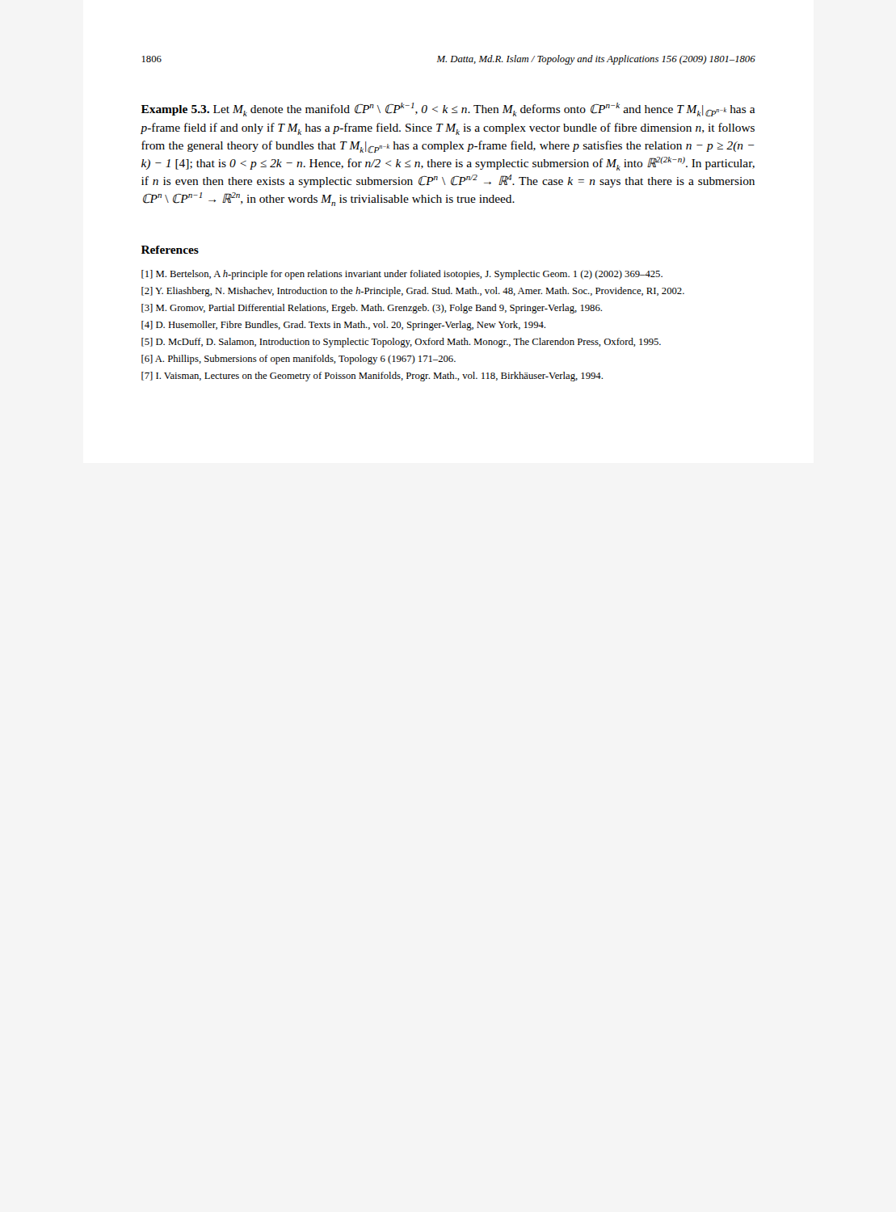1806 M. Datta, Md.R. Islam / Topology and its Applications 156 (2009) 1801–1806
Example 5.3. Let Mk denote the manifold ℂPn \ ℂPk−1, 0 < k ≤ n. Then Mk deforms onto ℂPn−k and hence T Mk|ℂPn−k has a p-frame field if and only if T Mk has a p-frame field. Since T Mk is a complex vector bundle of fibre dimension n, it follows from the general theory of bundles that T Mk|ℂPn−k has a complex p-frame field, where p satisfies the relation n − p ≥ 2(n − k) − 1 [4]; that is 0 < p ≤ 2k − n. Hence, for n/2 < k ≤ n, there is a symplectic submersion of Mk into ℝ2(2k−n). In particular, if n is even then there exists a symplectic submersion ℂPn \ ℂPn/2 → ℝ4. The case k = n says that there is a submersion ℂPn \ ℂPn−1 → ℝ2n, in other words Mn is trivialisable which is true indeed.
References
[1] M. Bertelson, A h-principle for open relations invariant under foliated isotopies, J. Symplectic Geom. 1 (2) (2002) 369–425.
[2] Y. Eliashberg, N. Mishachev, Introduction to the h-Principle, Grad. Stud. Math., vol. 48, Amer. Math. Soc., Providence, RI, 2002.
[3] M. Gromov, Partial Differential Relations, Ergeb. Math. Grenzgeb. (3), Folge Band 9, Springer-Verlag, 1986.
[4] D. Husemoller, Fibre Bundles, Grad. Texts in Math., vol. 20, Springer-Verlag, New York, 1994.
[5] D. McDuff, D. Salamon, Introduction to Symplectic Topology, Oxford Math. Monogr., The Clarendon Press, Oxford, 1995.
[6] A. Phillips, Submersions of open manifolds, Topology 6 (1967) 171–206.
[7] I. Vaisman, Lectures on the Geometry of Poisson Manifolds, Progr. Math., vol. 118, Birkhäuser-Verlag, 1994.